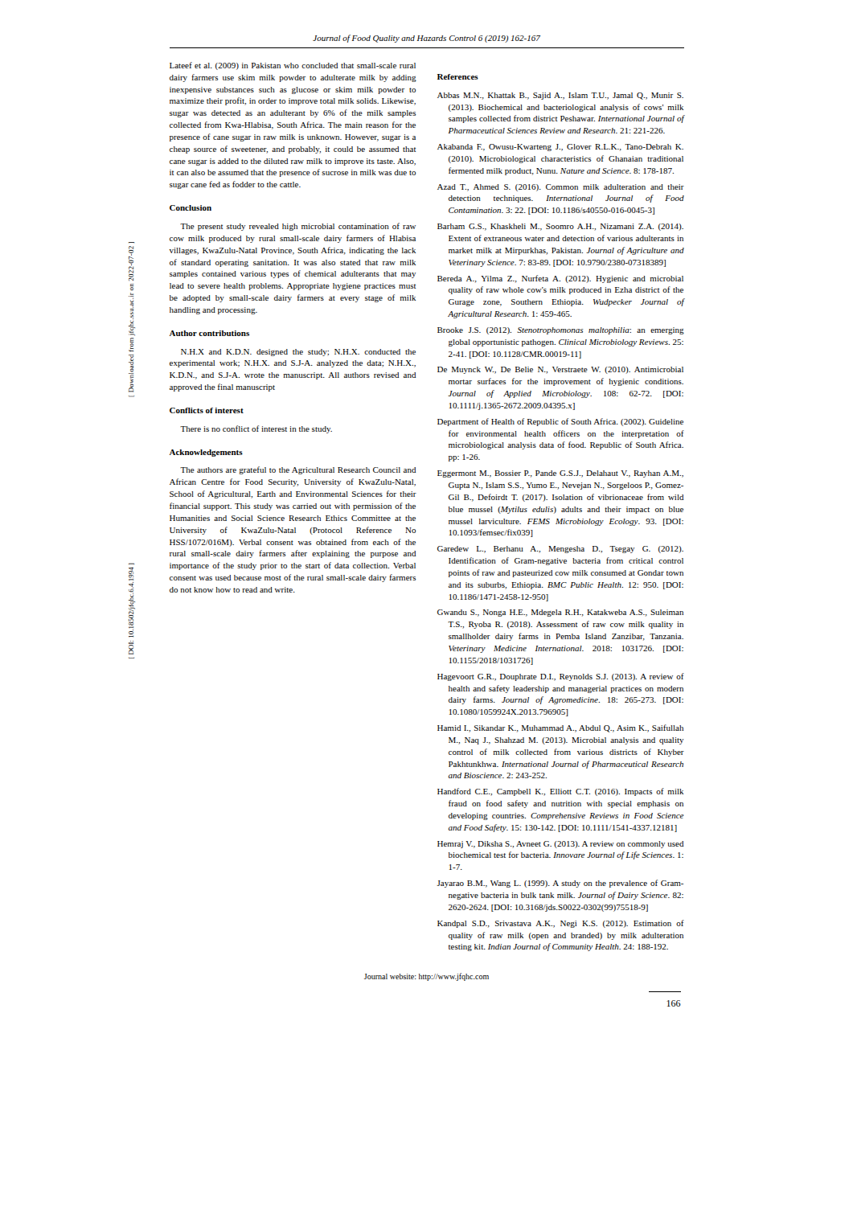[ Downloaded from jfqhc.ssu.ac.ir on 2022-07-02 ]
[ DOI: 10.18502/jfqhc.6.4.1994 ]
Journal of Food Quality and Hazards Control 6 (2019) 162-167
Lateef et al. (2009) in Pakistan who concluded that small-scale rural dairy farmers use skim milk powder to adulterate milk by adding inexpensive substances such as glucose or skim milk powder to maximize their profit, in order to improve total milk solids. Likewise, sugar was detected as an adulterant by 6% of the milk samples collected from Kwa-Hlabisa, South Africa. The main reason for the presence of cane sugar in raw milk is unknown. However, sugar is a cheap source of sweetener, and probably, it could be assumed that cane sugar is added to the diluted raw milk to improve its taste. Also, it can also be assumed that the presence of sucrose in milk was due to sugar cane fed as fodder to the cattle.
Conclusion
The present study revealed high microbial contamination of raw cow milk produced by rural small-scale dairy farmers of Hlabisa villages, KwaZulu-Natal Province, South Africa, indicating the lack of standard operating sanitation. It was also stated that raw milk samples contained various types of chemical adulterants that may lead to severe health problems. Appropriate hygiene practices must be adopted by small-scale dairy farmers at every stage of milk handling and processing.
Author contributions
N.H.X and K.D.N. designed the study; N.H.X. conducted the experimental work; N.H.X. and S.J-A. analyzed the data; N.H.X., K.D.N., and S.J-A. wrote the manuscript. All authors revised and approved the final manuscript
Conflicts of interest
There is no conflict of interest in the study.
Acknowledgements
The authors are grateful to the Agricultural Research Council and African Centre for Food Security, University of KwaZulu-Natal, School of Agricultural, Earth and Environmental Sciences for their financial support. This study was carried out with permission of the Humanities and Social Science Research Ethics Committee at the University of KwaZulu-Natal (Protocol Reference No HSS/1072/016M). Verbal consent was obtained from each of the rural small-scale dairy farmers after explaining the purpose and importance of the study prior to the start of data collection. Verbal consent was used because most of the rural small-scale dairy farmers do not know how to read and write.
References
Abbas M.N., Khattak B., Sajid A., Islam T.U., Jamal Q., Munir S. (2013). Biochemical and bacteriological analysis of cows' milk samples collected from district Peshawar. International Journal of Pharmaceutical Sciences Review and Research. 21: 221-226.
Akabanda F., Owusu-Kwarteng J., Glover R.L.K., Tano-Debrah K. (2010). Microbiological characteristics of Ghanaian traditional fermented milk product, Nunu. Nature and Science. 8: 178-187.
Azad T., Ahmed S. (2016). Common milk adulteration and their detection techniques. International Journal of Food Contamination. 3: 22. [DOI: 10.1186/s40550-016-0045-3]
Barham G.S., Khaskheli M., Soomro A.H., Nizamani Z.A. (2014). Extent of extraneous water and detection of various adulterants in market milk at Mirpurkhas, Pakistan. Journal of Agriculture and Veterinary Science. 7: 83-89. [DOI: 10.9790/2380-07318389]
Bereda A., Yilma Z., Nurfeta A. (2012). Hygienic and microbial quality of raw whole cow's milk produced in Ezha district of the Gurage zone, Southern Ethiopia. Wudpecker Journal of Agricultural Research. 1: 459-465.
Brooke J.S. (2012). Stenotrophomonas maltophilia: an emerging global opportunistic pathogen. Clinical Microbiology Reviews. 25: 2-41. [DOI: 10.1128/CMR.00019-11]
De Muynck W., De Belie N., Verstraete W. (2010). Antimicrobial mortar surfaces for the improvement of hygienic conditions. Journal of Applied Microbiology. 108: 62-72. [DOI: 10.1111/j.1365-2672.2009.04395.x]
Department of Health of Republic of South Africa. (2002). Guideline for environmental health officers on the interpretation of microbiological analysis data of food. Republic of South Africa. pp: 1-26.
Eggermont M., Bossier P., Pande G.S.J., Delahaut V., Rayhan A.M., Gupta N., Islam S.S., Yumo E., Nevejan N., Sorgeloos P., Gomez-Gil B., Defoirdt T. (2017). Isolation of vibrionaceae from wild blue mussel (Mytilus edulis) adults and their impact on blue mussel larviculture. FEMS Microbiology Ecology. 93. [DOI: 10.1093/femsec/fix039]
Garedew L., Berhanu A., Mengesha D., Tsegay G. (2012). Identification of Gram-negative bacteria from critical control points of raw and pasteurized cow milk consumed at Gondar town and its suburbs, Ethiopia. BMC Public Health. 12: 950. [DOI: 10.1186/1471-2458-12-950]
Gwandu S., Nonga H.E., Mdegela R.H., Katakweba A.S., Suleiman T.S., Ryoba R. (2018). Assessment of raw cow milk quality in smallholder dairy farms in Pemba Island Zanzibar, Tanzania. Veterinary Medicine International. 2018: 1031726. [DOI: 10.1155/2018/1031726]
Hagevoort G.R., Douphrate D.I., Reynolds S.J. (2013). A review of health and safety leadership and managerial practices on modern dairy farms. Journal of Agromedicine. 18: 265-273. [DOI: 10.1080/1059924X.2013.796905]
Hamid I., Sikandar K., Muhammad A., Abdul Q., Asim K., Saifullah M., Naq J., Shahzad M. (2013). Microbial analysis and quality control of milk collected from various districts of Khyber Pakhtunkhwa. International Journal of Pharmaceutical Research and Bioscience. 2: 243-252.
Handford C.E., Campbell K., Elliott C.T. (2016). Impacts of milk fraud on food safety and nutrition with special emphasis on developing countries. Comprehensive Reviews in Food Science and Food Safety. 15: 130-142. [DOI: 10.1111/1541-4337.12181]
Hemraj V., Diksha S., Avneet G. (2013). A review on commonly used biochemical test for bacteria. Innovare Journal of Life Sciences. 1: 1-7.
Jayarao B.M., Wang L. (1999). A study on the prevalence of Gram-negative bacteria in bulk tank milk. Journal of Dairy Science. 82: 2620-2624. [DOI: 10.3168/jds.S0022-0302(99)75518-9]
Kandpal S.D., Srivastava A.K., Negi K.S. (2012). Estimation of quality of raw milk (open and branded) by milk adulteration testing kit. Indian Journal of Community Health. 24: 188-192.
Journal website: http://www.jfqhc.com
166